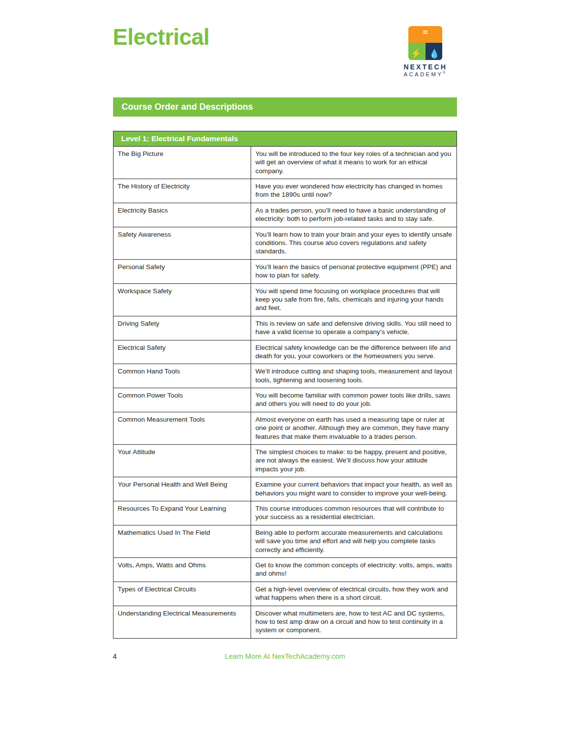Electrical
≈ ⚡ 💧
NEXTECH
ACADEMY®
Course Order and Descriptions
Level 1: Electrical Fundamentals
| The Big Picture | You will be introduced to the four key roles of a technician and you will get an overview of what it means to work for an ethical company. |
| The History of Electricity | Have you ever wondered how electricity has changed in homes from the 1890s until now? |
| Electricity Basics | As a trades person, you’ll need to have a basic understanding of electricity: both to perform job-related tasks and to stay safe. |
| Safety Awareness | You’ll learn how to train your brain and your eyes to identify unsafe conditions. This course also covers regulations and safety standards. |
| Personal Safety | You’ll learn the basics of personal protective equipment (PPE) and how to plan for safety. |
| Workspace Safety | You will spend time focusing on workplace procedures that will keep you safe from fire, falls, chemicals and injuring your hands and feet. |
| Driving Safety | This is review on safe and defensive driving skills. You still need to have a valid license to operate a company’s vehicle. |
| Electrical Safety | Electrical safety knowledge can be the difference between life and death for you, your coworkers or the homeowners you serve. |
| Common Hand Tools | We’ll introduce cutting and shaping tools, measurement and layout tools, tightening and loosening tools. |
| Common Power Tools | You will become familiar with common power tools like drills, saws and others you will need to do your job. |
| Common Measurement Tools | Almost everyone on earth has used a measuring tape or ruler at one point or another. Although they are common, they have many features that make them invaluable to a trades person. |
| Your Attitude | The simplest choices to make: to be happy, present and positive, are not always the easiest. We’ll discuss how your attitude impacts your job. |
| Your Personal Health and Well Being | Examine your current behaviors that impact your health, as well as behaviors you might want to consider to improve your well-being. |
| Resources To Expand Your Learning | This course introduces common resources that will contribute to your success as a residential electrician. |
| Mathematics Used In The Field | Being able to perform accurate measurements and calculations will save you time and effort and will help you complete tasks correctly and efficiently. |
| Volts, Amps, Watts and Ohms | Get to know the common concepts of electricity: volts, amps, watts and ohms! |
| Types of Electrical Circuits | Get a high-level overview of electrical circuits, how they work and what happens when there is a short circuit. |
| Understanding Electrical Measurements | Discover what multimeters are, how to test AC and DC systems, how to test amp draw on a circuit and how to test continuity in a system or component. |
4
Learn More At NexTechAcademy.com